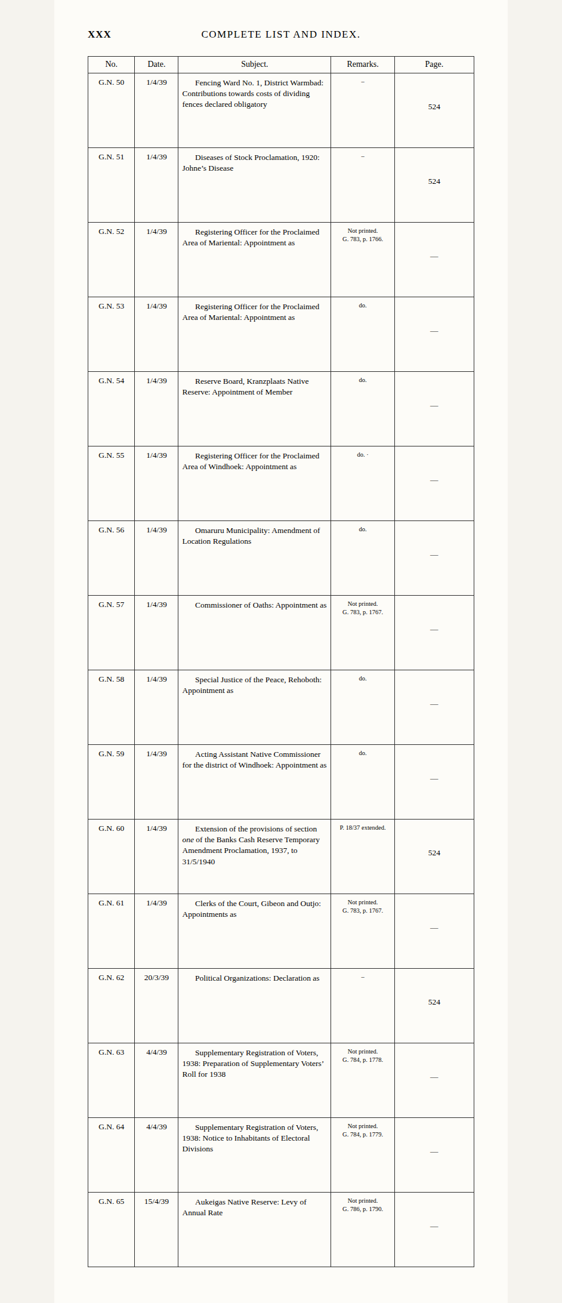XXX
COMPLETE LIST AND INDEX.
| No. | Date. | Subject. | Remarks. | Page. |
| --- | --- | --- | --- | --- |
| G.N. 50 | 1/4/39 | Fencing Ward No. 1, District Warmbad: Contributions towards costs of dividing fences declared obligatory | – | 524 |
| G.N. 51 | 1/4/39 | Diseases of Stock Proclamation, 1920: Johne’s Disease | – | 524 |
| G.N. 52 | 1/4/39 | Registering Officer for the Proclaimed Area of Mariental: Appointment as | Not printed. G. 783, p. 1766. | — |
| G.N. 53 | 1/4/39 | Registering Officer for the Proclaimed Area of Mariental: Appointment as | do. | — |
| G.N. 54 | 1/4/39 | Reserve Board, Kranzplaats Native Reserve: Appointment of Member | do. | — |
| G.N. 55 | 1/4/39 | Registering Officer for the Proclaimed Area of Windhoek: Appointment as | do. · | — |
| G.N. 56 | 1/4/39 | Omaruru Municipality: Amendment of Location Regulations | do. | — |
| G.N. 57 | 1/4/39 | Commissioner of Oaths: Appointment as | Not printed. G. 783, p. 1767. | — |
| G.N. 58 | 1/4/39 | Special Justice of the Peace, Rehoboth: Appointment as | do. | — |
| G.N. 59 | 1/4/39 | Acting Assistant Native Commissioner for the district of Windhoek: Appointment as | do. | — |
| G.N. 60 | 1/4/39 | Extension of the provisions of section one of the Banks Cash Reserve Temporary Amendment Proclamation, 1937, to 31/5/1940 | P. 18/37 extended. | 524 |
| G.N. 61 | 1/4/39 | Clerks of the Court, Gibeon and Outjo: Appointments as | Not printed. G. 783, p. 1767. | — |
| G.N. 62 | 20/3/39 | Political Organizations: Declaration as | – | 524 |
| G.N. 63 | 4/4/39 | Supplementary Registration of Voters, 1938: Preparation of Supplementary Voters’ Roll for 1938 | Not printed. G. 784, p. 1778. | — |
| G.N. 64 | 4/4/39 | Supplementary Registration of Voters, 1938: Notice to Inhabitants of Electoral Divisions | Not printed. G. 784, p. 1779. | — |
| G.N. 65 | 15/4/39 | Aukeigas Native Reserve: Levy of Annual Rate | Not printed. G. 786, p. 1790. | — |